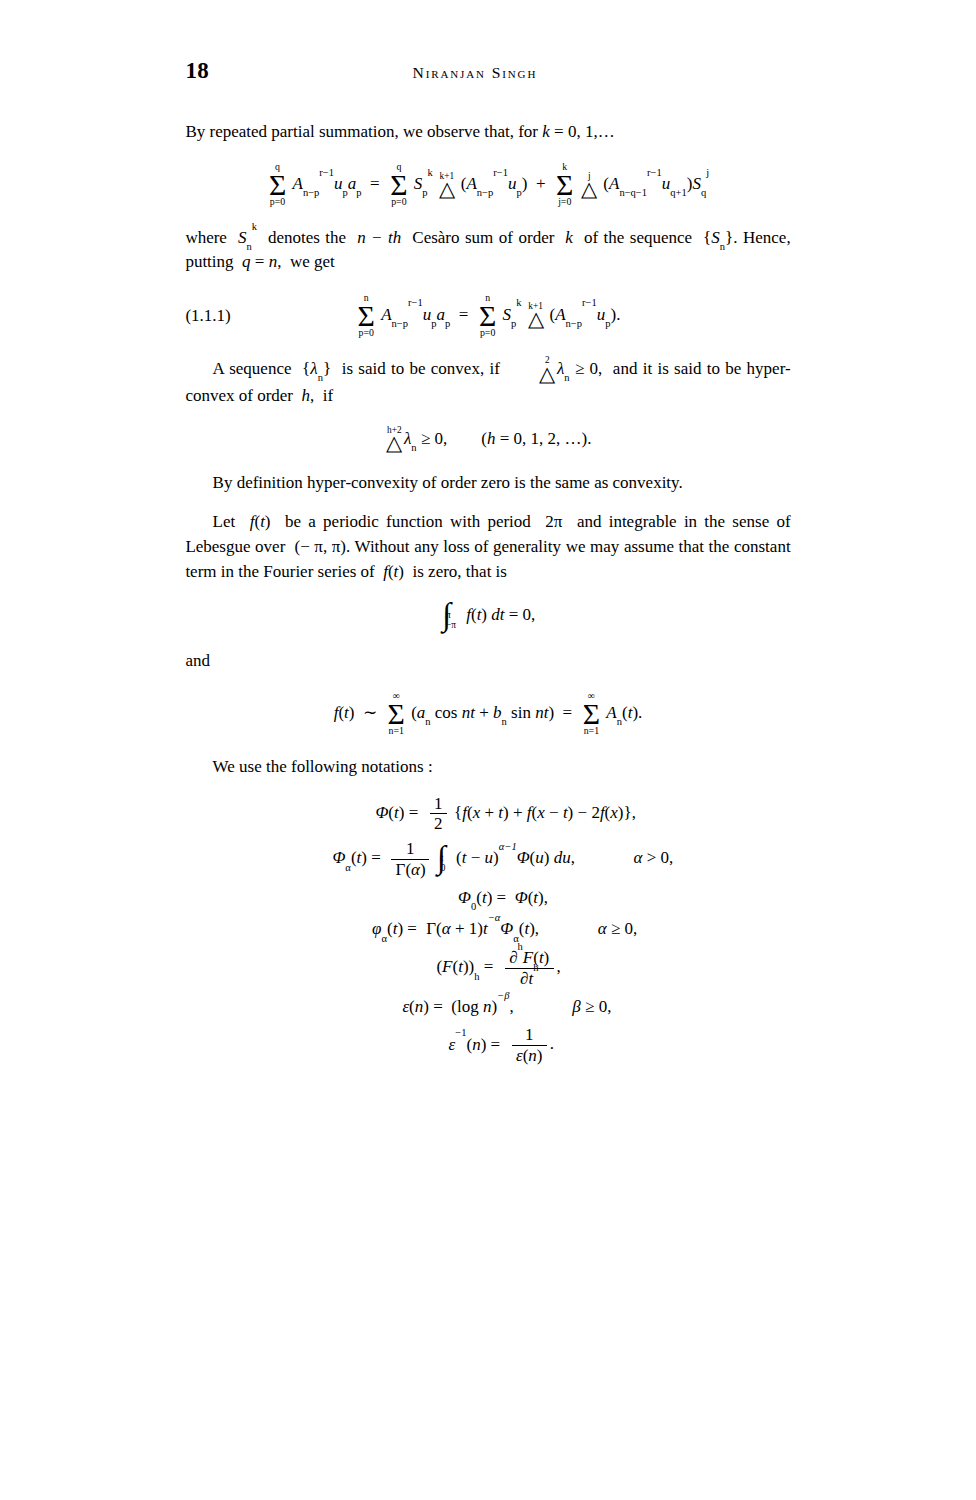18 Niranjan Singh
By repeated partial summation, we observe that, for k = 0, 1,…
qΣp=0 An−pr−1upap = qΣp=0 Spk k+1△ (An−pr−1up) + kΣj=0 j△ (An−q−1r−1uq+1) Sqj
where Snk denotes the n − th Cesàro sum of order k of the sequence {Sn}. Hence, putting q = n, we get
(1.1.1) nΣp=0 An−pr−1upap = nΣp=0 Spk k+1△ (An−pr−1up).
A sequence {λn} is said to be convex, if 2△λn ≥ 0, and it is said to be hyper-convex of order h, if
h+2△λn ≥ 0, (h = 0, 1, 2, …).
By definition hyper-convexity of order zero is the same as convexity.
Let f(t) be a periodic function with period 2π and integrable in the sense of Lebesgue over (− π, π). Without any loss of generality we may assume that the constant term in the Fourier series of f(t) is zero, that is
∫π−π f(t) dt = 0,
and
f(t) ∼ ∞Σn=1 (an cos nt + bn sin nt) = ∞Σn=1 An(t).
We use the following notations :
Φ(t) = 12 {f(x + t) + f(x − t) − 2 f(x)},
Φα(t) = 1 (α) ∫t 0 (t − u)α−1Φ(u) du, α > 0,
Φ0(t) = Φ(t),
φα(t) = (α + 1) t−αΦα(t), α ≥ 0,
(F(t))h = ∂hF(t)∂th,
ε(n) = (log n)−β, β ≥ 0,
ε−1(n) = 1 ε(n).